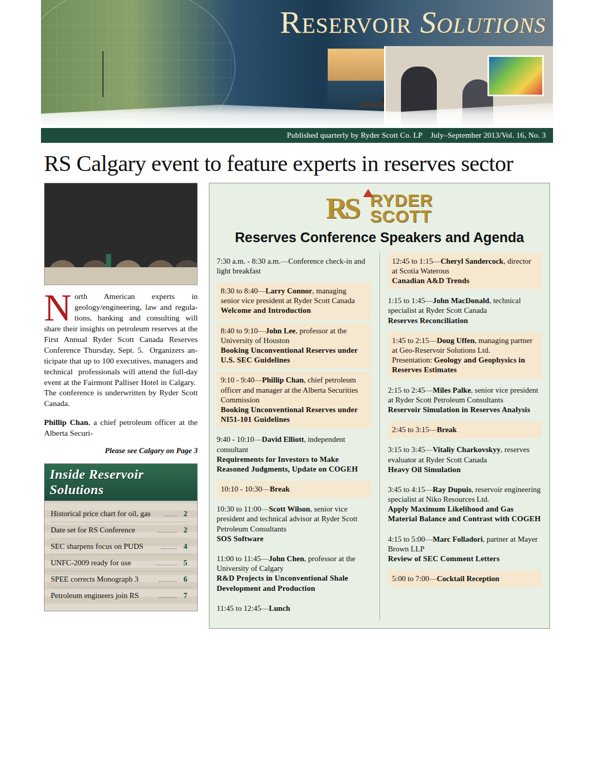Reservoir Solutions
Published quarterly by Ryder Scott Co. LP July–September 2013/Vol. 16, No. 3
RS Calgary event to feature experts in reserves sector
North American experts in geology/engineering, law and regulations, banking and consulting will share their insights on petroleum reserves at the First Annual Ryder Scott Canada Reserves Conference Thursday, Sept. 5. Organizers anticipate that up to 100 executives, managers and technical professionals will attend the full-day event at the Fairmont Palliser Hotel in Calgary. The conference is underwritten by Ryder Scott Canada.
Phillip Chan, a chief petroleum officer at the Alberta Securi-
Please see Calgary on Page 3
Inside Reservoir Solutions
Historical price chart for oil, gas 2
Date set for RS Conference 2
SEC sharpens focus on PUDS 4
UNFC-2009 ready for use 5
SPEE corrects Monograph 3 6
Petroleum engineers join RS 7
RS RYDER
SCOTT
Reserves Conference Speakers and Agenda
7:30 a.m. - 8:30 a.m.—Conference check-in and light breakfast
8:30 to 8:40—Larry Connor, managing senior vice president at Ryder Scott Canada
Welcome and Introduction
8:40 to 9:10—John Lee, professor at the University of Houston
Booking Unconventional Reserves under U.S. SEC Guidelines
9:10 - 9:40—Phillip Chan, chief petroleum officer and manager at the Alberta Securities Commission
Booking Unconventional Reserves under NI51-101 Guidelines
9:40 - 10:10—David Elliott, independent consultant
Requirements for Investors to Make Reasoned Judgments, Update on COGEH
10:10 - 10:30—Break
10:30 to 11:00—Scott Wilson, senior vice president and technical advisor at Ryder Scott Petroleum Consultants
SOS Software
11:00 to 11:45—John Chen, professor at the University of Calgary
R&D Projects in Unconventional Shale Development and Production
11:45 to 12:45—Lunch
12:45 to 1:15—Cheryl Sandercock, director at Scotia Waterous
Canadian A&D Trends
1:15 to 1:45—John MacDonald, technical specialist at Ryder Scott Canada
Reserves Reconciliation
1:45 to 2:15—Doug Uffen, managing partner at Geo-Reservoir Solutions Ltd.
Presentation: Geology and Geophysics in Reserves Estimates
2:15 to 2:45—Miles Palke, senior vice president at Ryder Scott Petroleum Consultants
Reservoir Simulation in Reserves Analysis
2:45 to 3:15—Break
3:15 to 3:45—Vitaliy Charkovskyy, reserves evaluator at Ryder Scott Canada
Heavy Oil Simulation
3:45 to 4:15—Ray Dupuis, reservoir engineering specialist at Niko Resources Ltd.
Apply Maximum Likelihood and Gas Material Balance and Contrast with COGEH
4:15 to 5:00—Marc Folladori, partner at Mayer Brown LLP
Review of SEC Comment Letters
5:00 to 7:00—Cocktail Reception